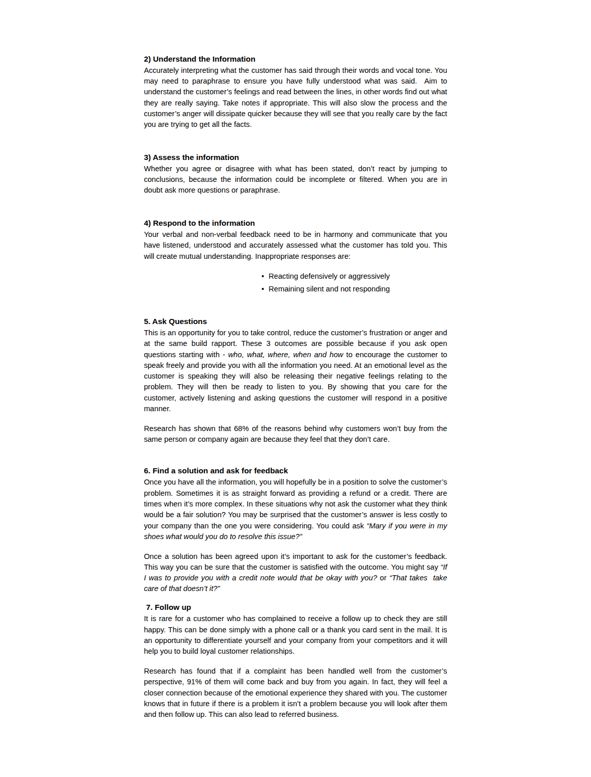2) Understand the Information
Accurately interpreting what the customer has said through their words and vocal tone. You may need to paraphrase to ensure you have fully understood what was said. Aim to understand the customer’s feelings and read between the lines, in other words find out what they are really saying. Take notes if appropriate. This will also slow the process and the customer’s anger will dissipate quicker because they will see that you really care by the fact you are trying to get all the facts.
3) Assess the information
Whether you agree or disagree with what has been stated, don’t react by jumping to conclusions, because the information could be incomplete or filtered. When you are in doubt ask more questions or paraphrase.
4) Respond to the information
Your verbal and non-verbal feedback need to be in harmony and communicate that you have listened, understood and accurately assessed what the customer has told you. This will create mutual understanding. Inappropriate responses are:
Reacting defensively or aggressively
Remaining silent and not responding
5. Ask Questions
This is an opportunity for you to take control, reduce the customer’s frustration or anger and at the same build rapport. These 3 outcomes are possible because if you ask open questions starting with - who, what, where, when and how to encourage the customer to speak freely and provide you with all the information you need. At an emotional level as the customer is speaking they will also be releasing their negative feelings relating to the problem. They will then be ready to listen to you. By showing that you care for the customer, actively listening and asking questions the customer will respond in a positive manner.
Research has shown that 68% of the reasons behind why customers won’t buy from the same person or company again are because they feel that they don’t care.
6. Find a solution and ask for feedback
Once you have all the information, you will hopefully be in a position to solve the customer’s problem. Sometimes it is as straight forward as providing a refund or a credit. There are times when it’s more complex. In these situations why not ask the customer what they think would be a fair solution? You may be surprised that the customer’s answer is less costly to your company than the one you were considering. You could ask “Mary if you were in my shoes what would you do to resolve this issue?”
Once a solution has been agreed upon it’s important to ask for the customer’s feedback. This way you can be sure that the customer is satisfied with the outcome. You might say “If I was to provide you with a credit note would that be okay with you? or “That takes take care of that doesn’t it?”
7. Follow up
It is rare for a customer who has complained to receive a follow up to check they are still happy. This can be done simply with a phone call or a thank you card sent in the mail. It is an opportunity to differentiate yourself and your company from your competitors and it will help you to build loyal customer relationships.
Research has found that if a complaint has been handled well from the customer’s perspective, 91% of them will come back and buy from you again. In fact, they will feel a closer connection because of the emotional experience they shared with you. The customer knows that in future if there is a problem it isn’t a problem because you will look after them and then follow up. This can also lead to referred business.